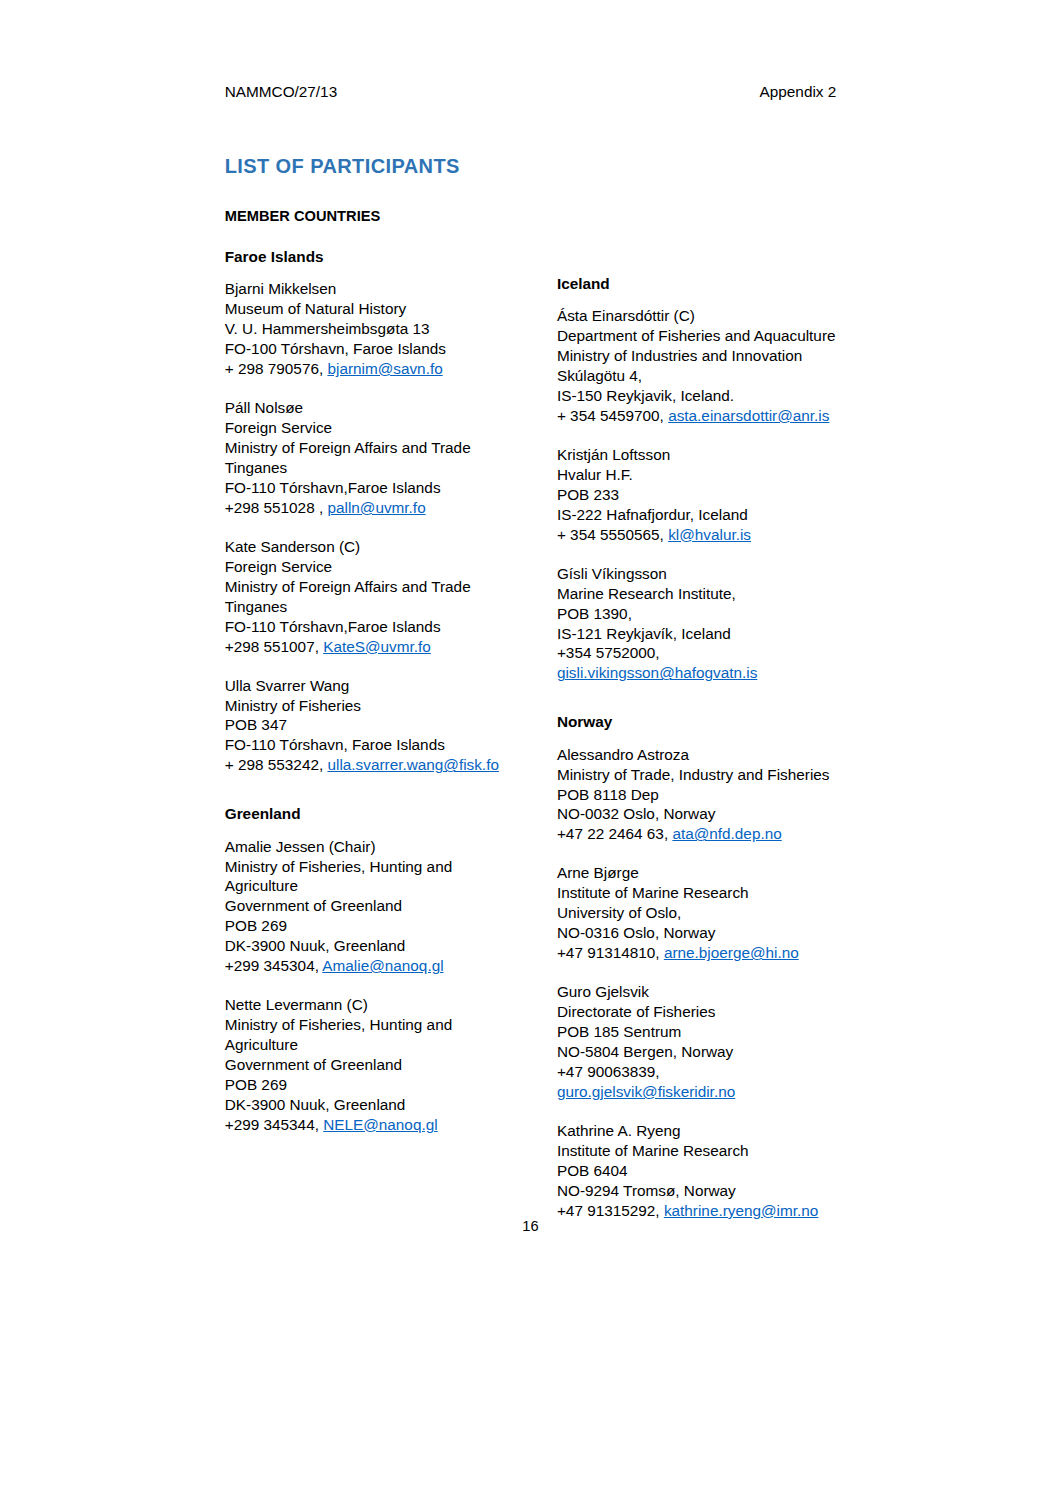NAMMCO/27/13
Appendix 2
LIST OF PARTICIPANTS
MEMBER COUNTRIES
Faroe Islands
Bjarni Mikkelsen
Museum of Natural History
V. U. Hammersheimbsgøta 13
FO-100 Tórshavn, Faroe Islands
+ 298 790576, bjarnim@savn.fo
Páll Nolsøe
Foreign Service
Ministry of Foreign Affairs and Trade
Tinganes
FO-110 Tórshavn,Faroe Islands
+298 551028 , palln@uvmr.fo
Kate Sanderson (C)
Foreign Service
Ministry of Foreign Affairs and Trade
Tinganes
FO-110 Tórshavn,Faroe Islands
+298 551007, KateS@uvmr.fo
Ulla Svarrer Wang
Ministry of Fisheries
POB 347
FO-110 Tórshavn, Faroe Islands
+ 298 553242, ulla.svarrer.wang@fisk.fo
Greenland
Amalie Jessen (Chair)
Ministry of Fisheries, Hunting and Agriculture
Government of Greenland
POB 269
DK-3900 Nuuk, Greenland
+299 345304, Amalie@nanoq.gl
Nette Levermann (C)
Ministry of Fisheries, Hunting and Agriculture
Government of Greenland
POB 269
DK-3900 Nuuk, Greenland
+299 345344, NELE@nanoq.gl
Iceland
Ásta Einarsdóttir (C)
Department of Fisheries and Aquaculture
Ministry of Industries and Innovation
Skúlagötu 4,
IS-150 Reykjavik, Iceland.
+ 354 5459700, asta.einarsdottir@anr.is
Kristján Loftsson
Hvalur H.F.
POB 233
IS-222 Hafnafjordur, Iceland
+ 354 5550565, kl@hvalur.is
Gísli Víkingsson
Marine Research Institute,
POB 1390,
IS-121 Reykjavík, Iceland
+354 5752000, gisli.vikingsson@hafogvatn.is
Norway
Alessandro Astroza
Ministry of Trade, Industry and Fisheries
POB 8118 Dep
NO-0032 Oslo, Norway
+47 22 2464 63, ata@nfd.dep.no
Arne Bjørge
Institute of Marine Research
University of Oslo,
NO-0316 Oslo, Norway
+47 91314810, arne.bjoerge@hi.no
Guro Gjelsvik
Directorate of Fisheries
POB 185 Sentrum
NO-5804 Bergen, Norway
+47 90063839, guro.gjelsvik@fiskeridir.no
Kathrine A. Ryeng
Institute of Marine Research
POB 6404
NO-9294 Tromsø, Norway
+47 91315292, kathrine.ryeng@imr.no
16